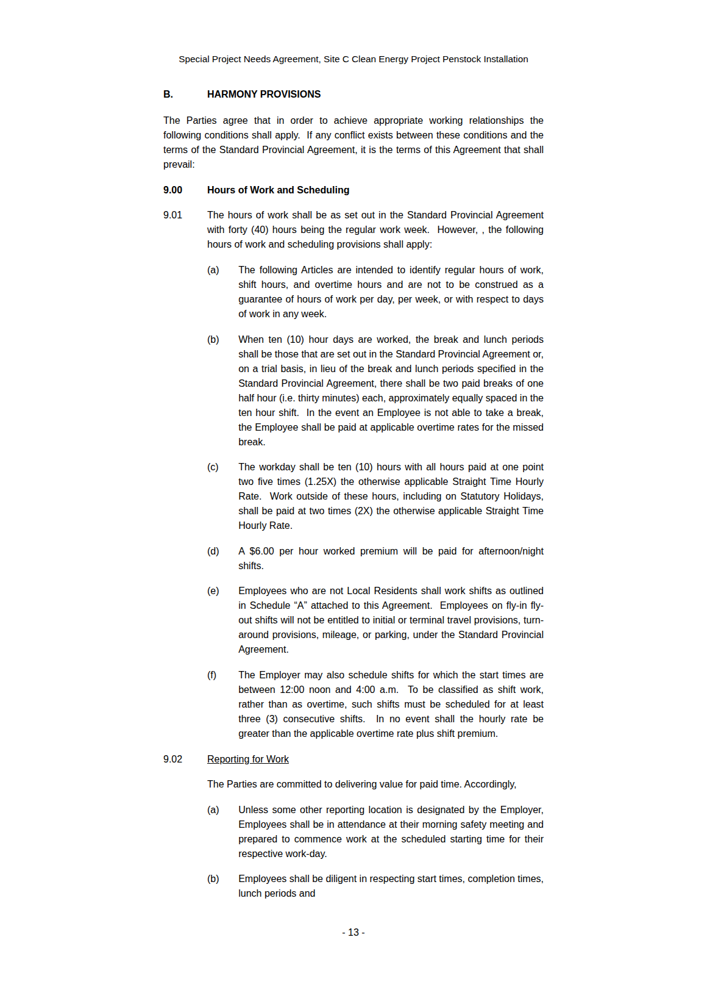Special Project Needs Agreement, Site C Clean Energy Project Penstock Installation
B. HARMONY PROVISIONS
The Parties agree that in order to achieve appropriate working relationships the following conditions shall apply. If any conflict exists between these conditions and the terms of the Standard Provincial Agreement, it is the terms of this Agreement that shall prevail:
9.00 Hours of Work and Scheduling
9.01 The hours of work shall be as set out in the Standard Provincial Agreement with forty (40) hours being the regular work week. However, , the following hours of work and scheduling provisions shall apply:
(a) The following Articles are intended to identify regular hours of work, shift hours, and overtime hours and are not to be construed as a guarantee of hours of work per day, per week, or with respect to days of work in any week.
(b) When ten (10) hour days are worked, the break and lunch periods shall be those that are set out in the Standard Provincial Agreement or, on a trial basis, in lieu of the break and lunch periods specified in the Standard Provincial Agreement, there shall be two paid breaks of one half hour (i.e. thirty minutes) each, approximately equally spaced in the ten hour shift. In the event an Employee is not able to take a break, the Employee shall be paid at applicable overtime rates for the missed break.
(c) The workday shall be ten (10) hours with all hours paid at one point two five times (1.25X) the otherwise applicable Straight Time Hourly Rate. Work outside of these hours, including on Statutory Holidays, shall be paid at two times (2X) the otherwise applicable Straight Time Hourly Rate.
(d) A $6.00 per hour worked premium will be paid for afternoon/night shifts.
(e) Employees who are not Local Residents shall work shifts as outlined in Schedule “A” attached to this Agreement. Employees on fly-in fly-out shifts will not be entitled to initial or terminal travel provisions, turn-around provisions, mileage, or parking, under the Standard Provincial Agreement.
(f) The Employer may also schedule shifts for which the start times are between 12:00 noon and 4:00 a.m. To be classified as shift work, rather than as overtime, such shifts must be scheduled for at least three (3) consecutive shifts. In no event shall the hourly rate be greater than the applicable overtime rate plus shift premium.
9.02 Reporting for Work
The Parties are committed to delivering value for paid time. Accordingly,
(a) Unless some other reporting location is designated by the Employer, Employees shall be in attendance at their morning safety meeting and prepared to commence work at the scheduled starting time for their respective work-day.
(b) Employees shall be diligent in respecting start times, completion times, lunch periods and
- 13 -